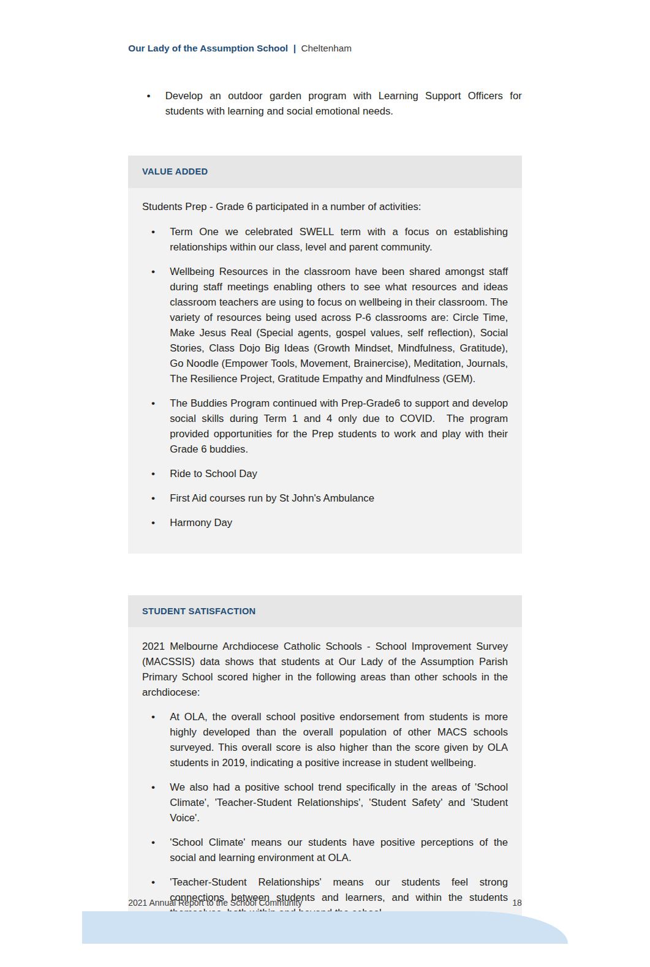Our Lady of the Assumption School | Cheltenham
Develop an outdoor garden program with Learning Support Officers for students with learning and social emotional needs.
VALUE ADDED
Students Prep - Grade 6 participated in a number of activities:
Term One we celebrated SWELL term with a focus on establishing relationships within our class, level and parent community.
Wellbeing Resources in the classroom have been shared amongst staff during staff meetings enabling others to see what resources and ideas classroom teachers are using to focus on wellbeing in their classroom. The variety of resources being used across P-6 classrooms are: Circle Time, Make Jesus Real (Special agents, gospel values, self reflection), Social Stories, Class Dojo Big Ideas (Growth Mindset, Mindfulness, Gratitude), Go Noodle (Empower Tools, Movement, Brainercise), Meditation, Journals, The Resilience Project, Gratitude Empathy and Mindfulness (GEM).
The Buddies Program continued with Prep-Grade6 to support and develop social skills during Term 1 and 4 only due to COVID. The program provided opportunities for the Prep students to work and play with their Grade 6 buddies.
Ride to School Day
First Aid courses run by St John's Ambulance
Harmony Day
STUDENT SATISFACTION
2021 Melbourne Archdiocese Catholic Schools - School Improvement Survey (MACSSIS) data shows that students at Our Lady of the Assumption Parish Primary School scored higher in the following areas than other schools in the archdiocese:
At OLA, the overall school positive endorsement from students is more highly developed than the overall population of other MACS schools surveyed. This overall score is also higher than the score given by OLA students in 2019, indicating a positive increase in student wellbeing.
We also had a positive school trend specifically in the areas of 'School Climate', 'Teacher-Student Relationships', 'Student Safety' and 'Student Voice'.
'School Climate' means our students have positive perceptions of the social and learning environment at OLA.
'Teacher-Student Relationships' means our students feel strong connections between students and learners, and within the students themselves, both within and beyond the school.
2021 Annual Report to the School Community 18